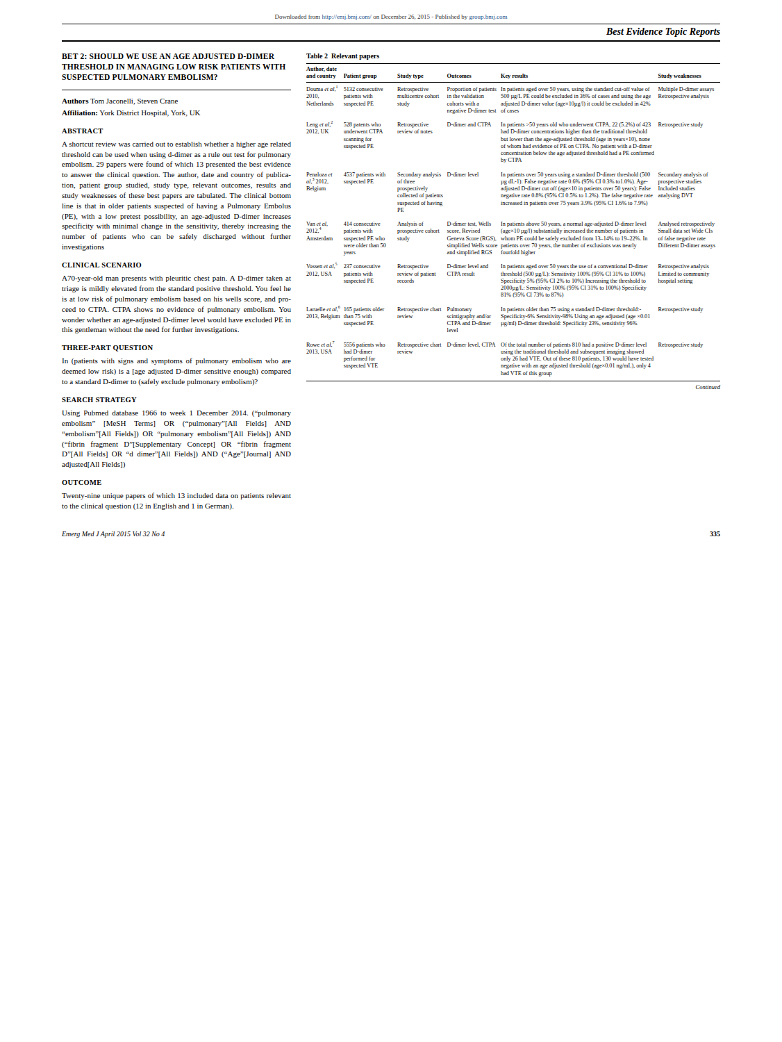Downloaded from http://emj.bmj.com/ on December 26, 2015 - Published by group.bmj.com
Best Evidence Topic Reports
BET 2: Should we use an age adjusted D-dimer threshold in managing low risk patients with suspected pulmonary embolism?
Authors Tom Jaconelli, Steven Crane
Affiliation: York District Hospital, York, UK
Abstract
A shortcut review was carried out to establish whether a higher age related threshold can be used when using d-dimer as a rule out test for pulmonary embolism. 29 papers were found of which 13 presented the best evidence to answer the clinical question. The author, date and country of publication, patient group studied, study type, relevant outcomes, results and study weaknesses of these best papers are tabulated. The clinical bottom line is that in older patients suspected of having a Pulmonary Embolus (PE), with a low pretest possibility, an age-adjusted D-dimer increases specificity with minimal change in the sensitivity, thereby increasing the number of patients who can be safely discharged without further investigations
Clinical scenario
A70-year-old man presents with pleuritic chest pain. A D-dimer taken at triage is mildly elevated from the standard positive threshold. You feel he is at low risk of pulmonary embolism based on his wells score, and proceed to CTPA. CTPA shows no evidence of pulmonary embolism. You wonder whether an age-adjusted D-dimer level would have excluded PE in this gentleman without the need for further investigations.
Three-part question
In (patients with signs and symptoms of pulmonary embolism who are deemed low risk) is a [age adjusted D-dimer sensitive enough) compared to a standard D-dimer to (safely exclude pulmonary embolism)?
Search strategy
Using Pubmed database 1966 to week 1 December 2014. (“pulmonary embolism” [MeSH Terms] OR (“pulmonary”[All Fields] AND “embolism”[All Fields]) OR “pulmonary embolism”[All Fields]) AND (“fibrin fragment D”[Supplementary Concept] OR “fibrin fragment D”[All Fields] OR “d dimer”[All Fields]) AND (“Age”[Journal] AND adjusted[All Fields])
Outcome
Twenty-nine unique papers of which 13 included data on patients relevant to the clinical question (12 in English and 1 in German).
Table 2 Relevant papers
| Author, date and country | Patient group | Study type | Outcomes | Key results | Study weaknesses |
| --- | --- | --- | --- | --- | --- |
| Douma et al , 1 2010, Netherlands | 5132 consecutive patients with suspected PE | Retrospective multicentre cohort study | Proportion of patients in the validation cohorts with a negative D-dimer test | In patients aged over 50 years, using the standard cut-off value of 500 µg/L PE could be excluded in 36% of cases and using the age adjusted D-dimer value (age×10µg/l) it could be excluded in 42% of cases | Multiple D-dimer assays Retrospective analysis |
| Leng et al , 2 2012, UK | 528 patents who underwent CTPA scanning for suspected PE | Retrospective review of notes | D-dimer and CTPA | In patients >50 years old who underwent CTPA, 22 (5.2%) of 423 had D-dimer concentrations higher than the traditional threshold but lower than the age-adjusted threshold (age in years×10), none of whom had evidence of PE on CTPA. No patient with a D-dimer concentration below the age adjusted threshold had a PE confirmed by CTPA | Retrospective study |
| Penaloza et al , 3 2012, Belgium | 4537 patients with suspected PE | Secondary analysis of three prospectively collected of patients suspected of having PE | D-dimer level | In patients over 50 years using a standard D-dimer threshold (500 µg dL-1): False negative rate 0.6% (95% CI 0.3% to1.0%). Age-adjusted D-dimer cut off (age×10 in patients over 50 years): False negative rate 0.8% (95% CI 0.5% to 1.2%). The false negative rate increased in patients over 75 years 3.9% (95% CI 1.6% to 7.9%) | Secondary analysis of prospective studies Included studies analysing DVT |
| Van et al , 2012, 4 Amsterdam | 414 consecutive patients with suspected PE who were older than 50 years | Analysis of prospective cohort study | D-dimer test, Wells score, Revised Geneva Score (RGS), simplified Wells score and simplified RGS | In patients above 50 years, a normal age-adjusted D-dimer level (age×10 µg/l) substantially increased the number of patients in whom PE could be safely excluded from 13–14% to 19–22%. In patients over 70 years, the number of exclusions was nearly fourfold higher | Analysed retrospectively Small data set Wide CIs of false negative rate Different D-dimer assays |
| Vossen et al , 5 2012, USA | 237 consecutive patients with suspected PE | Retrospective review of patient records | D-dimer level and CTPA result | In patients aged over 50 years the use of a conventional D-dimer threshold (500 µg/L): Sensitivity 100% (95% CI 31% to 100%) Specificity 5% (95% CI 2% to 10%) Increasing the threshold to 2000µg/L: Sensitivity 100% (95% CI 31% to 100%) Specificity 81% (95% CI 73% to 87%) | Retrospective analysis Limited to community hospital setting |
| Laruelle et al , 6 2013, Belgium | 165 patients older than 75 with suspected PE | Retrospective chart review | Pulmonary scintigraphy and/or CTPA and D-dimer level | In patients older than 75 using a standard D-dimer threshold:-Specificity-6% Sensitivity-98% Using an age adjusted (age ×0.01 µg/ml) D-dimer threshold: Specificity 23%, sensitivity 96% | Retrospective study |
| Rowe et al , 7 2013, USA | 5556 patients who had D-dimer performed for suspected VTE | Retrospective chart review | D-dimer level, CTPA | Of the total number of patients 810 had a positive D-dimer level using the traditional threshold and subsequent imaging showed only 26 had VTE. Out of these 810 patients, 130 would have tested negative with an age adjusted threshold (age×0.01 ng/mL), only 4 had VTE of this group | Retrospective study |
Continued
Emerg Med J April 2015 Vol 32 No 4
335